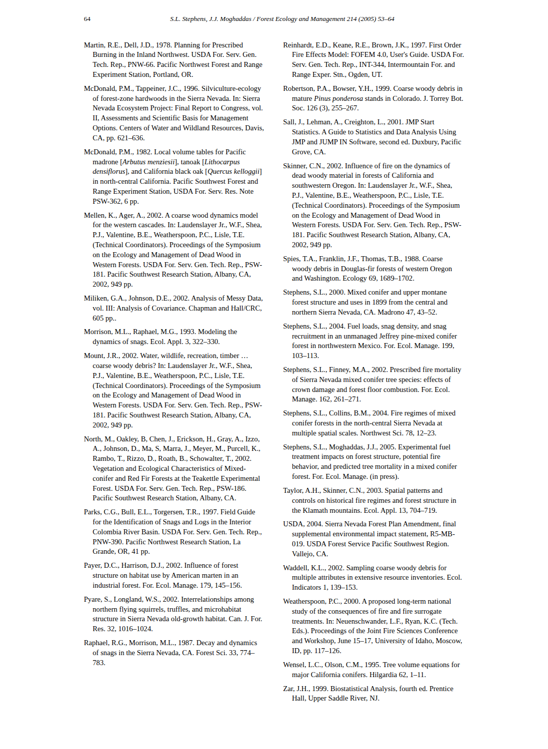64 S.L. Stephens, J.J. Moghaddas / Forest Ecology and Management 214 (2005) 53–64
Martin, R.E., Dell, J.D., 1978. Planning for Prescribed Burning in the Inland Northwest. USDA For. Serv. Gen. Tech. Rep., PNW-66. Pacific Northwest Forest and Range Experiment Station, Portland, OR.
McDonald, P.M., Tappeiner, J.C., 1996. Silviculture-ecology of forest-zone hardwoods in the Sierra Nevada. In: Sierra Nevada Ecosystem Project: Final Report to Congress, vol. II, Assessments and Scientific Basis for Management Options. Centers of Water and Wildland Resources, Davis, CA, pp. 621–636.
McDonald, P.M., 1982. Local volume tables for Pacific madrone [Arbutus menziesii], tanoak [Lithocarpus densiflorus], and California black oak [Quercus kelloggii] in north-central California. Pacific Southwest Forest and Range Experiment Station, USDA For. Serv. Res. Note PSW-362, 6 pp.
Mellen, K., Ager, A., 2002. A coarse wood dynamics model for the western cascades. In: Laudenslayer Jr., W.F., Shea, P.J., Valentine, B.E., Weatherspoon, P.C., Lisle, T.E. (Technical Coordinators). Proceedings of the Symposium on the Ecology and Management of Dead Wood in Western Forests. USDA For. Serv. Gen. Tech. Rep., PSW-181. Pacific Southwest Research Station, Albany, CA, 2002, 949 pp.
Miliken, G.A., Johnson, D.E., 2002. Analysis of Messy Data, vol. III: Analysis of Covariance. Chapman and Hall/CRC, 605 pp..
Morrison, M.L., Raphael, M.G., 1993. Modeling the dynamics of snags. Ecol. Appl. 3, 322–330.
Mount, J.R., 2002. Water, wildlife, recreation, timber … coarse woody debris? In: Laudenslayer Jr., W.F., Shea, P.J., Valentine, B.E., Weatherspoon, P.C., Lisle, T.E. (Technical Coordinators). Proceedings of the Symposium on the Ecology and Management of Dead Wood in Western Forests. USDA For. Serv. Gen. Tech. Rep., PSW-181. Pacific Southwest Research Station, Albany, CA, 2002, 949 pp.
North, M., Oakley, B, Chen, J., Erickson, H., Gray, A., Izzo, A., Johnson, D., Ma, S, Marra, J., Meyer, M., Purcell, K., Rambo, T., Rizzo, D., Roath, B., Schowalter, T., 2002. Vegetation and Ecological Characteristics of Mixed-conifer and Red Fir Forests at the Teakettle Experimental Forest. USDA For. Serv. Gen. Tech. Rep., PSW-186. Pacific Southwest Research Station, Albany, CA.
Parks, C.G., Bull, E.L., Torgersen, T.R., 1997. Field Guide for the Identification of Snags and Logs in the Interior Colombia River Basin. USDA For. Serv. Gen. Tech. Rep., PNW-390. Pacific Northwest Research Station, La Grande, OR, 41 pp.
Payer, D.C., Harrison, D.J., 2002. Influence of forest structure on habitat use by American marten in an industrial forest. For. Ecol. Manage. 179, 145–156.
Pyare, S., Longland, W.S., 2002. Interrelationships among northern flying squirrels, truffles, and microhabitat structure in Sierra Nevada old-growth habitat. Can. J. For. Res. 32, 1016–1024.
Raphael, R.G., Morrison, M.L., 1987. Decay and dynamics of snags in the Sierra Nevada, CA. Forest Sci. 33, 774–783.
Reinhardt, E.D., Keane, R.E., Brown, J.K., 1997. First Order Fire Effects Model: FOFEM 4.0, User's Guide. USDA For. Serv. Gen. Tech. Rep., INT-344, Intermountain For. and Range Exper. Stn., Ogden, UT.
Robertson, P.A., Bowser, Y.H., 1999. Coarse woody debris in mature Pinus ponderosa stands in Colorado. J. Torrey Bot. Soc. 126 (3), 255–267.
Sall, J., Lehman, A., Creighton, L., 2001. JMP Start Statistics. A Guide to Statistics and Data Analysis Using JMP and JUMP IN Software, second ed. Duxbury, Pacific Grove, CA.
Skinner, C.N., 2002. Influence of fire on the dynamics of dead woody material in forests of California and southwestern Oregon. In: Laudenslayer Jr., W.F., Shea, P.J., Valentine, B.E., Weatherspoon, P.C., Lisle, T.E. (Technical Coordinators). Proceedings of the Symposium on the Ecology and Management of Dead Wood in Western Forests. USDA For. Serv. Gen. Tech. Rep., PSW-181. Pacific Southwest Research Station, Albany, CA, 2002, 949 pp.
Spies, T.A., Franklin, J.F., Thomas, T.B., 1988. Coarse woody debris in Douglas-fir forests of western Oregon and Washington. Ecology 69, 1689–1702.
Stephens, S.L., 2000. Mixed conifer and upper montane forest structure and uses in 1899 from the central and northern Sierra Nevada, CA. Madrono 47, 43–52.
Stephens, S.L., 2004. Fuel loads, snag density, and snag recruitment in an unmanaged Jeffrey pine-mixed conifer forest in northwestern Mexico. For. Ecol. Manage. 199, 103–113.
Stephens, S.L., Finney, M.A., 2002. Prescribed fire mortality of Sierra Nevada mixed conifer tree species: effects of crown damage and forest floor combustion. For. Ecol. Manage. 162, 261–271.
Stephens, S.L., Collins, B.M., 2004. Fire regimes of mixed conifer forests in the north-central Sierra Nevada at multiple spatial scales. Northwest Sci. 78, 12–23.
Stephens, S.L., Moghaddas, J.J., 2005. Experimental fuel treatment impacts on forest structure, potential fire behavior, and predicted tree mortality in a mixed conifer forest. For. Ecol. Manage. (in press).
Taylor, A.H., Skinner, C.N., 2003. Spatial patterns and controls on historical fire regimes and forest structure in the Klamath mountains. Ecol. Appl. 13, 704–719.
USDA, 2004. Sierra Nevada Forest Plan Amendment, final supplemental environmental impact statement, R5-MB-019. USDA Forest Service Pacific Southwest Region. Vallejo, CA.
Waddell, K.L., 2002. Sampling coarse woody debris for multiple attributes in extensive resource inventories. Ecol. Indicators 1, 139–153.
Weatherspoon, P.C., 2000. A proposed long-term national study of the consequences of fire and fire surrogate treatments. In: Neuenschwander, L.F., Ryan, K.C. (Tech. Eds.). Proceedings of the Joint Fire Sciences Conference and Workshop, June 15–17, University of Idaho, Moscow, ID, pp. 117–126.
Wensel, L.C., Olson, C.M., 1995. Tree volume equations for major California conifers. Hilgardia 62, 1–11.
Zar, J.H., 1999. Biostatistical Analysis, fourth ed. Prentice Hall, Upper Saddle River, NJ.